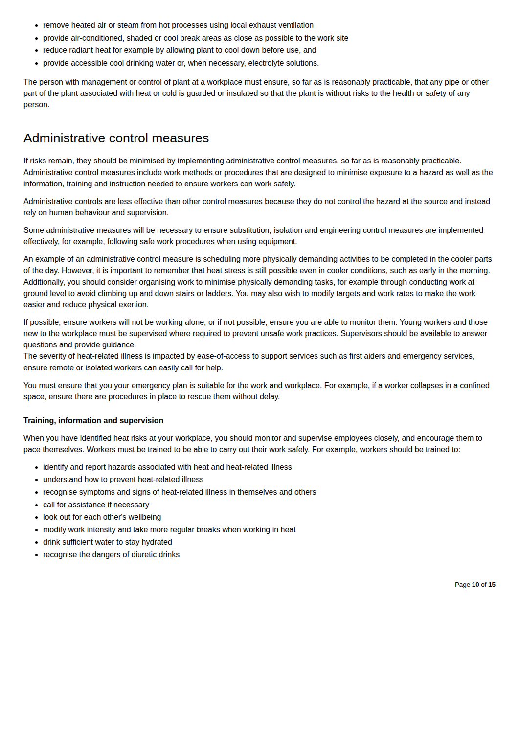remove heated air or steam from hot processes using local exhaust ventilation
provide air-conditioned, shaded or cool break areas as close as possible to the work site
reduce radiant heat for example by allowing plant to cool down before use, and
provide accessible cool drinking water or, when necessary, electrolyte solutions.
The person with management or control of plant at a workplace must ensure, so far as is reasonably practicable, that any pipe or other part of the plant associated with heat or cold is guarded or insulated so that the plant is without risks to the health or safety of any person.
Administrative control measures
If risks remain, they should be minimised by implementing administrative control measures, so far as is reasonably practicable. Administrative control measures include work methods or procedures that are designed to minimise exposure to a hazard as well as the information, training and instruction needed to ensure workers can work safely.
Administrative controls are less effective than other control measures because they do not control the hazard at the source and instead rely on human behaviour and supervision.
Some administrative measures will be necessary to ensure substitution, isolation and engineering control measures are implemented effectively, for example, following safe work procedures when using equipment.
An example of an administrative control measure is scheduling more physically demanding activities to be completed in the cooler parts of the day. However, it is important to remember that heat stress is still possible even in cooler conditions, such as early in the morning. Additionally, you should consider organising work to minimise physically demanding tasks, for example through conducting work at ground level to avoid climbing up and down stairs or ladders. You may also wish to modify targets and work rates to make the work easier and reduce physical exertion.
If possible, ensure workers will not be working alone, or if not possible, ensure you are able to monitor them. Young workers and those new to the workplace must be supervised where required to prevent unsafe work practices. Supervisors should be available to answer questions and provide guidance.
The severity of heat-related illness is impacted by ease-of-access to support services such as first aiders and emergency services, ensure remote or isolated workers can easily call for help.
You must ensure that you your emergency plan is suitable for the work and workplace. For example, if a worker collapses in a confined space, ensure there are procedures in place to rescue them without delay.
Training, information and supervision
When you have identified heat risks at your workplace, you should monitor and supervise employees closely, and encourage them to pace themselves. Workers must be trained to be able to carry out their work safely. For example, workers should be trained to:
identify and report hazards associated with heat and heat-related illness
understand how to prevent heat-related illness
recognise symptoms and signs of heat-related illness in themselves and others
call for assistance if necessary
look out for each other's wellbeing
modify work intensity and take more regular breaks when working in heat
drink sufficient water to stay hydrated
recognise the dangers of diuretic drinks
Page 10 of 15